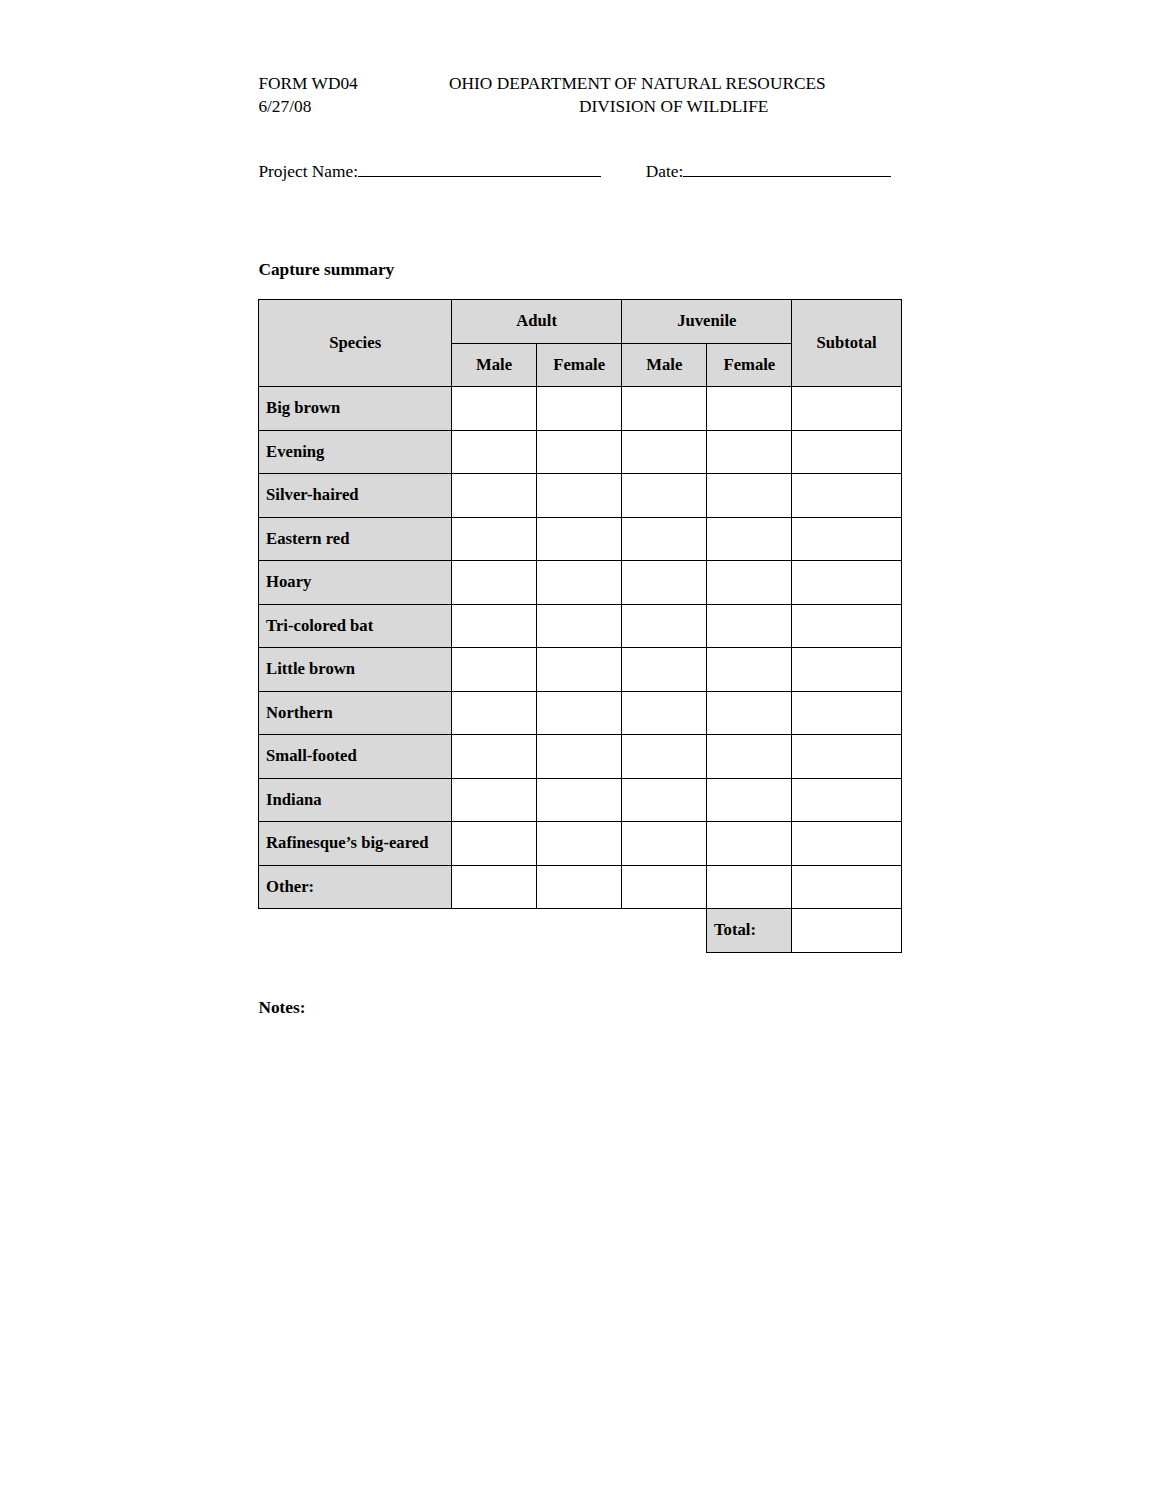FORM WD04
OHIO DEPARTMENT OF NATURAL RESOURCES
6/27/08
DIVISION OF WILDLIFE
Project Name:
Date:
Capture summary
| Species | Adult | Juvenile | Subtotal |
| --- | --- | --- | --- |
| Male | Female | Male | Female |
| Big brown | | | | | |
| Evening | | | | | |
| Silver-haired | | | | | |
| Eastern red | | | | | |
| Hoary | | | | | |
| Tri-colored bat | | | | | |
| Little brown | | | | | |
| Northern | | | | | |
| Small-footed | | | | | |
| Indiana | | | | | |
| Rafinesque’s big-eared | | | | | |
| Other: | | | | | |
| | | | | Total: | |
Notes: